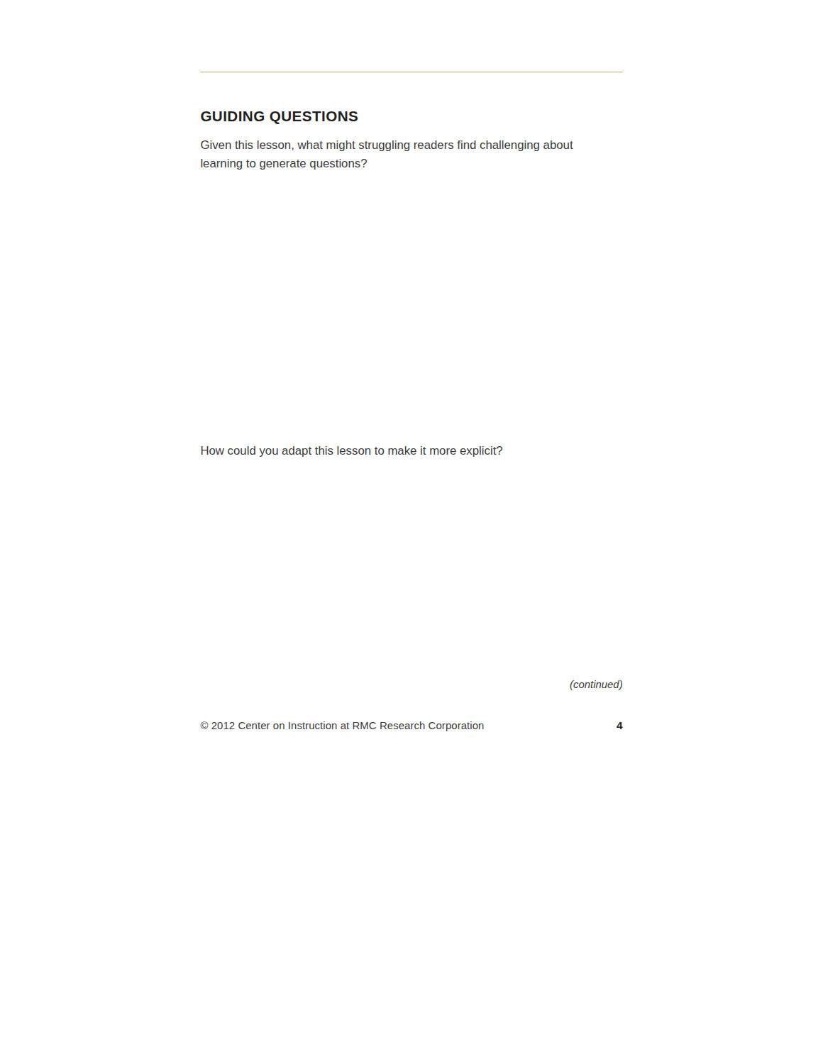GUIDING QUESTIONS
Given this lesson, what might struggling readers find challenging about learning to generate questions?
How could you adapt this lesson to make it more explicit?
(continued)
© 2012 Center on Instruction at RMC Research Corporation 4